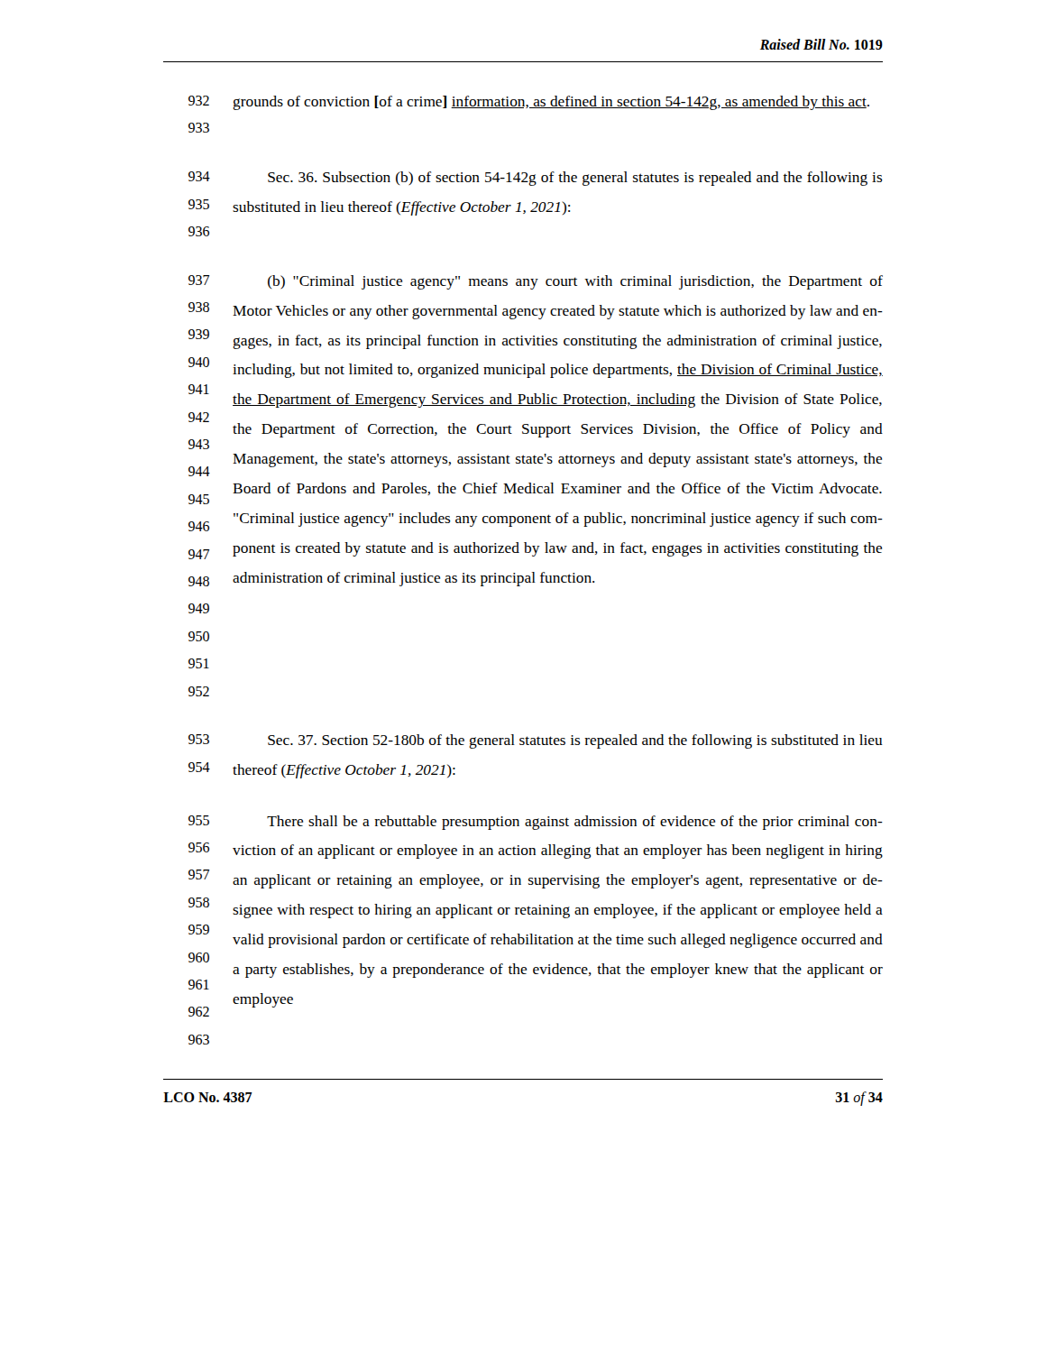Raised Bill No. 1019
932 933
grounds of conviction [of a crime] information, as defined in section 54-142g, as amended by this act.
934 935 936
Sec. 36. Subsection (b) of section 54-142g of the general statutes is repealed and the following is substituted in lieu thereof (Effective October 1, 2021):
937 938 939 940 941 942 943 944 945 946 947 948 949 950 951 952
(b) "Criminal justice agency" means any court with criminal jurisdiction, the Department of Motor Vehicles or any other governmental agency created by statute which is authorized by law and engages, in fact, as its principal function in activities constituting the administration of criminal justice, including, but not limited to, organized municipal police departments, the Division of Criminal Justice, the Department of Emergency Services and Public Protection, including the Division of State Police, the Department of Correction, the Court Support Services Division, the Office of Policy and Management, the state's attorneys, assistant state's attorneys and deputy assistant state's attorneys, the Board of Pardons and Paroles, the Chief Medical Examiner and the Office of the Victim Advocate. "Criminal justice agency" includes any component of a public, noncriminal justice agency if such component is created by statute and is authorized by law and, in fact, engages in activities constituting the administration of criminal justice as its principal function.
953 954
Sec. 37. Section 52-180b of the general statutes is repealed and the following is substituted in lieu thereof (Effective October 1, 2021):
955 956 957 958 959 960 961 962 963
There shall be a rebuttable presumption against admission of evidence of the prior criminal conviction of an applicant or employee in an action alleging that an employer has been negligent in hiring an applicant or retaining an employee, or in supervising the employer's agent, representative or designee with respect to hiring an applicant or retaining an employee, if the applicant or employee held a valid provisional pardon or certificate of rehabilitation at the time such alleged negligence occurred and a party establishes, by a preponderance of the evidence, that the employer knew that the applicant or employee
LCO No. 4387
31 of 34